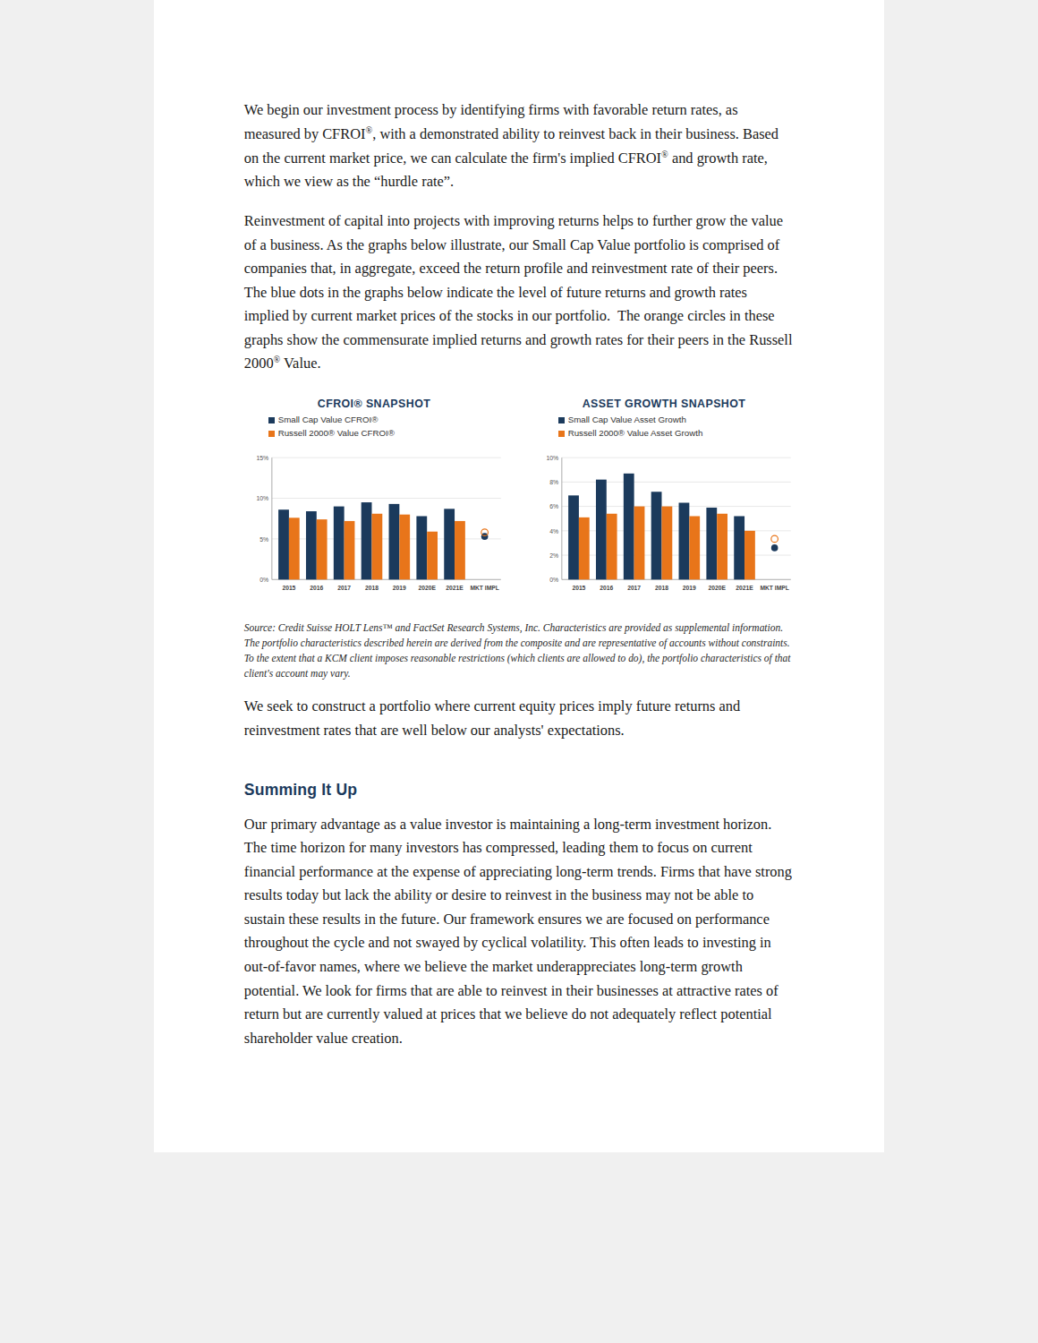We begin our investment process by identifying firms with favorable return rates, as measured by CFROI®, with a demonstrated ability to reinvest back in their business. Based on the current market price, we can calculate the firm's implied CFROI® and growth rate, which we view as the “hurdle rate”.
Reinvestment of capital into projects with improving returns helps to further grow the value of a business. As the graphs below illustrate, our Small Cap Value portfolio is comprised of companies that, in aggregate, exceed the return profile and reinvestment rate of their peers. The blue dots in the graphs below indicate the level of future returns and growth rates implied by current market prices of the stocks in our portfolio. The orange circles in these graphs show the commensurate implied returns and growth rates for their peers in the Russell 2000® Value.
CFROI® SNAPSHOT
Small Cap Value CFROI®
Russell 2000® Value CFROI®
15% 10% 5% 0% 2015 2016 2017 2018 2019 2020E 2021E MKT IMPL
ASSET GROWTH SNAPSHOT
Small Cap Value Asset Growth
Russell 2000® Value Asset Growth
10% 8% 6% 4% 2% 0% 2015 2016 2017 2018 2019 2020E 2021E MKT IMPL
Source: Credit Suisse HOLT Lens™ and FactSet Research Systems, Inc. Characteristics are provided as supplemental information. The portfolio characteristics described herein are derived from the composite and are representative of accounts without constraints. To the extent that a KCM client imposes reasonable restrictions (which clients are allowed to do), the portfolio characteristics of that client's account may vary.
We seek to construct a portfolio where current equity prices imply future returns and reinvestment rates that are well below our analysts' expectations.
Summing It Up
Our primary advantage as a value investor is maintaining a long-term investment horizon. The time horizon for many investors has compressed, leading them to focus on current financial performance at the expense of appreciating long-term trends. Firms that have strong results today but lack the ability or desire to reinvest in the business may not be able to sustain these results in the future. Our framework ensures we are focused on performance throughout the cycle and not swayed by cyclical volatility. This often leads to investing in out-of-favor names, where we believe the market underappreciates long-term growth potential. We look for firms that are able to reinvest in their businesses at attractive rates of return but are currently valued at prices that we believe do not adequately reflect potential shareholder value creation.